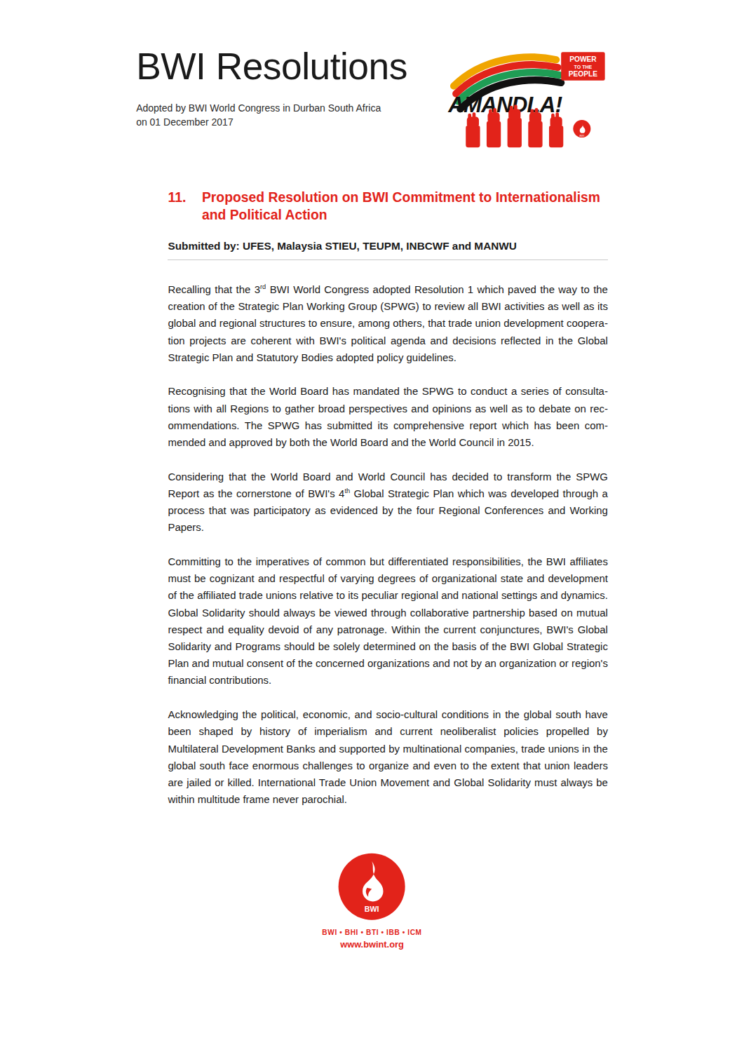BWI Resolutions
Adopted by BWI World Congress in Durban South Africa
on 01 December 2017
AMANDLA! POWER TO THE PEOPLE BWI
11. Proposed Resolution on BWI Commitment to Internationalism and Political Action
Submitted by: UFES, Malaysia STIEU, TEUPM, INBCWF and MANWU
Recalling that the 3rd BWI World Congress adopted Resolution 1 which paved the way to the creation of the Strategic Plan Working Group (SPWG) to review all BWI activities as well as its global and regional structures to ensure, among others, that trade union development cooperation projects are coherent with BWI's political agenda and decisions reflected in the Global Strategic Plan and Statutory Bodies adopted policy guidelines.
Recognising that the World Board has mandated the SPWG to conduct a series of consultations with all Regions to gather broad perspectives and opinions as well as to debate on recommendations. The SPWG has submitted its comprehensive report which has been commended and approved by both the World Board and the World Council in 2015.
Considering that the World Board and World Council has decided to transform the SPWG Report as the cornerstone of BWI's 4th Global Strategic Plan which was developed through a process that was participatory as evidenced by the four Regional Conferences and Working Papers.
Committing to the imperatives of common but differentiated responsibilities, the BWI affiliates must be cognizant and respectful of varying degrees of organizational state and development of the affiliated trade unions relative to its peculiar regional and national settings and dynamics. Global Solidarity should always be viewed through collaborative partnership based on mutual respect and equality devoid of any patronage. Within the current conjunctures, BWI's Global Solidarity and Programs should be solely determined on the basis of the BWI Global Strategic Plan and mutual consent of the concerned organizations and not by an organization or region's financial contributions.
Acknowledging the political, economic, and socio-cultural conditions in the global south have been shaped by history of imperialism and current neoliberalist policies propelled by Multilateral Development Banks and supported by multinational companies, trade unions in the global south face enormous challenges to organize and even to the extent that union leaders are jailed or killed. International Trade Union Movement and Global Solidarity must always be within multitude frame never parochial.
BWI
BWI • BHI • BTI • IBB • ICM
www.bwint.org